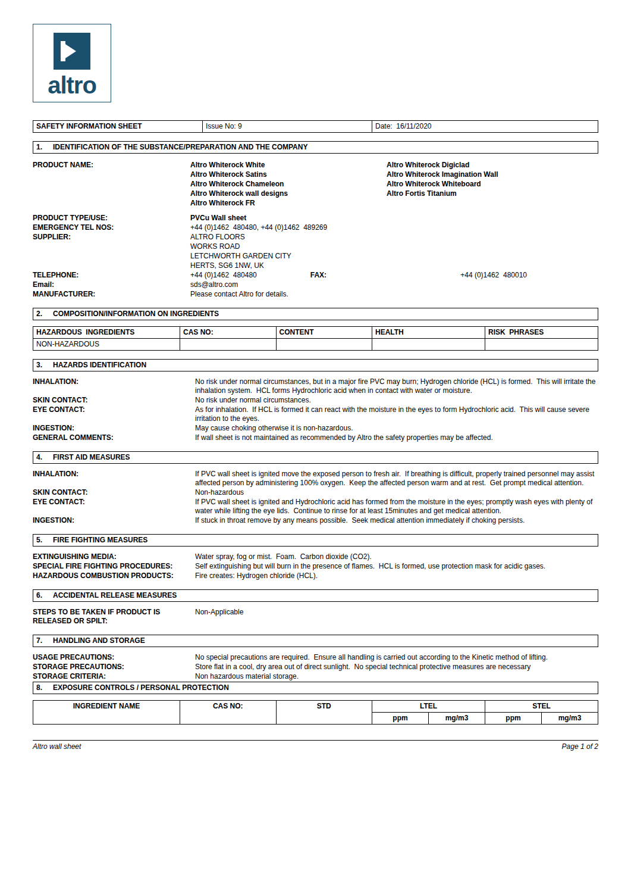altro
| SAFETY INFORMATION SHEET | Issue No: 9 | Date: 16/11/2020 |
1. IDENTIFICATION OF THE SUBSTANCE/PREPARATION AND THE COMPANY
| PRODUCT NAME: | Altro Whiterock White | Altro Whiterock Digiclad |
| | Altro Whiterock Satins | Altro Whiterock Imagination Wall |
| | Altro Whiterock Chameleon | Altro Whiterock Whiteboard |
| | Altro Whiterock wall designs | Altro Fortis Titanium |
| | Altro Whiterock FR | |
| PRODUCT TYPE/USE: | PVCu Wall sheet | |
| EMERGENCY TEL NOS: | +44 (0)1462 480480, +44 (0)1462 489269 | |
| SUPPLIER: | ALTRO FLOORS | |
| | WORKS ROAD | |
| | LETCHWORTH GARDEN CITY | |
| | HERTS, SG6 1NW, UK | |
| TELEPHONE: | +44 (0)1462 480480 FAX: | +44 (0)1462 480010 |
| Email: | sds@altro.com | |
| MANUFACTURER: | Please contact Altro for details. | |
2. COMPOSITION/INFORMATION ON INGREDIENTS
| HAZARDOUS INGREDIENTS | CAS NO: | CONTENT | HEALTH | RISK PHRASES |
| --- | --- | --- | --- | --- |
| NON-HAZARDOUS | | | | |
3. HAZARDS IDENTIFICATION
| INHALATION: | No risk under normal circumstances, but in a major fire PVC may burn; Hydrogen chloride (HCL) is formed. This will irritate the inhalation system. HCL forms Hydrochloric acid when in contact with water or moisture. |
| SKIN CONTACT: | No risk under normal circumstances. |
| EYE CONTACT: | As for inhalation. If HCL is formed it can react with the moisture in the eyes to form Hydrochloric acid. This will cause severe irritation to the eyes. |
| INGESTION: | May cause choking otherwise it is non-hazardous. |
| GENERAL COMMENTS: | If wall sheet is not maintained as recommended by Altro the safety properties may be affected. |
4. FIRST AID MEASURES
| INHALATION: | If PVC wall sheet is ignited move the exposed person to fresh air. If breathing is difficult, properly trained personnel may assist affected person by administering 100% oxygen. Keep the affected person warm and at rest. Get prompt medical attention. |
| SKIN CONTACT: | Non-hazardous |
| EYE CONTACT: | If PVC wall sheet is ignited and Hydrochloric acid has formed from the moisture in the eyes; promptly wash eyes with plenty of water while lifting the eye lids. Continue to rinse for at least 15minutes and get medical attention. |
| INGESTION: | If stuck in throat remove by any means possible. Seek medical attention immediately if choking persists. |
5. FIRE FIGHTING MEASURES
| EXTINGUISHING MEDIA: | Water spray, fog or mist. Foam. Carbon dioxide (CO2). |
| SPECIAL FIRE FIGHTING PROCEDURES: | Self extinguishing but will burn in the presence of flames. HCL is formed, use protection mask for acidic gases. |
| HAZARDOUS COMBUSTION PRODUCTS: | Fire creates: Hydrogen chloride (HCL). |
6. ACCIDENTAL RELEASE MEASURES
| STEPS TO BE TAKEN IF PRODUCT IS RELEASED OR SPILT: | Non-Applicable |
7. HANDLING AND STORAGE
| USAGE PRECAUTIONS: | No special precautions are required. Ensure all handling is carried out according to the Kinetic method of lifting. |
| STORAGE PRECAUTIONS: | Store flat in a cool, dry area out of direct sunlight. No special technical protective measures are necessary |
| STORAGE CRITERIA: | Non hazardous material storage. |
8. EXPOSURE CONTROLS / PERSONAL PROTECTION
| INGREDIENT NAME | CAS NO: | STD | LTEL | STEL |
| --- | --- | --- | --- | --- |
| ppm | mg/m3 | ppm | mg/m3 |
Altro wall sheet Page 1 of 2